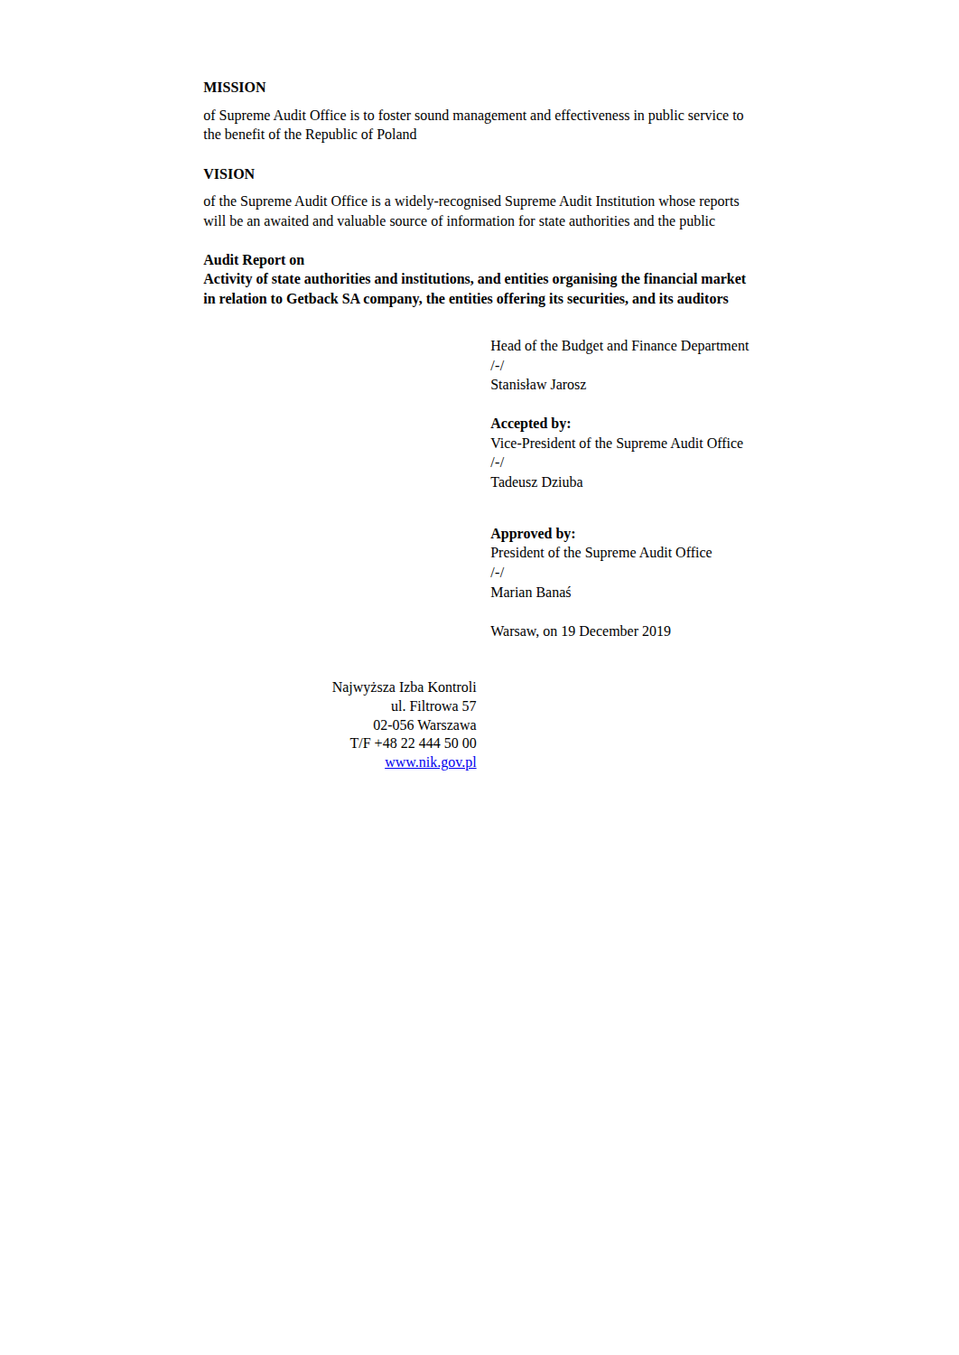MISSION
of Supreme Audit Office is to foster sound management and effectiveness in public service to the benefit of the Republic of Poland
VISION
of the Supreme Audit Office is a widely-recognised Supreme Audit Institution whose reports will be an awaited and valuable source of information for state authorities and the public
Audit Report on
Activity of state authorities and institutions, and entities organising the financial market in relation to Getback SA company, the entities offering its securities, and its auditors
Head of the Budget and Finance Department
/-/
Stanisław Jarosz
Accepted by:
Vice-President of the Supreme Audit Office
/-/
Tadeusz Dziuba
Approved by:
President of the Supreme Audit Office
/-/
Marian Banaś
Warsaw, on 19 December 2019
Najwyższa Izba Kontroli
ul. Filtrowa 57
02-056 Warszawa
T/F +48 22 444 50 00
www.nik.gov.pl